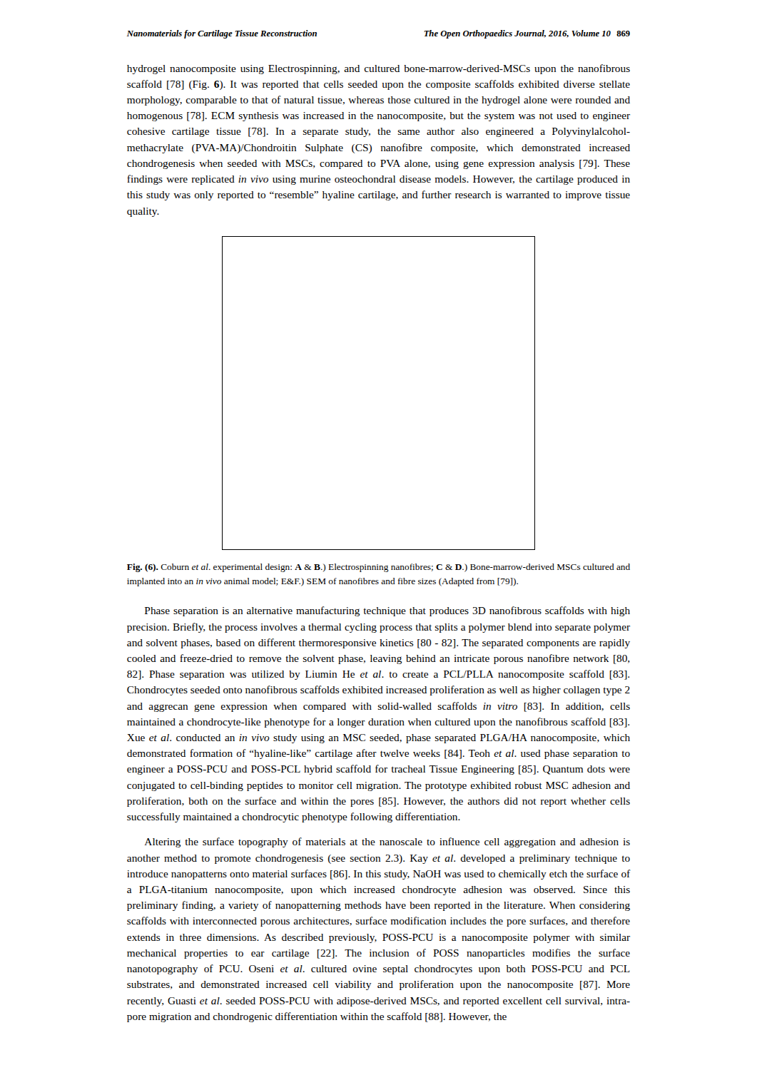Nanomaterials for Cartilage Tissue Reconstruction The Open Orthopaedics Journal, 2016, Volume 10 869
hydrogel nanocomposite using Electrospinning, and cultured bone-marrow-derived-MSCs upon the nanofibrous scaffold [78] (Fig. 6). It was reported that cells seeded upon the composite scaffolds exhibited diverse stellate morphology, comparable to that of natural tissue, whereas those cultured in the hydrogel alone were rounded and homogenous [78]. ECM synthesis was increased in the nanocomposite, but the system was not used to engineer cohesive cartilage tissue [78]. In a separate study, the same author also engineered a Polyvinylalcohol-methacrylate (PVA-MA)/Chondroitin Sulphate (CS) nanofibre composite, which demonstrated increased chondrogenesis when seeded with MSCs, compared to PVA alone, using gene expression analysis [79]. These findings were replicated in vivo using murine osteochondral disease models. However, the cartilage produced in this study was only reported to “resemble” hyaline cartilage, and further research is warranted to improve tissue quality.
Fig. (6). Coburn et al. experimental design: A & B.) Electrospinning nanofibres; C & D.) Bone-marrow-derived MSCs cultured and implanted into an in vivo animal model; E&F.) SEM of nanofibres and fibre sizes (Adapted from [79]).
Phase separation is an alternative manufacturing technique that produces 3D nanofibrous scaffolds with high precision. Briefly, the process involves a thermal cycling process that splits a polymer blend into separate polymer and solvent phases, based on different thermoresponsive kinetics [80 - 82]. The separated components are rapidly cooled and freeze-dried to remove the solvent phase, leaving behind an intricate porous nanofibre network [80, 82]. Phase separation was utilized by Liumin He et al. to create a PCL/PLLA nanocomposite scaffold [83]. Chondrocytes seeded onto nanofibrous scaffolds exhibited increased proliferation as well as higher collagen type 2 and aggrecan gene expression when compared with solid-walled scaffolds in vitro [83]. In addition, cells maintained a chondrocyte-like phenotype for a longer duration when cultured upon the nanofibrous scaffold [83]. Xue et al. conducted an in vivo study using an MSC seeded, phase separated PLGA/HA nanocomposite, which demonstrated formation of “hyaline-like” cartilage after twelve weeks [84]. Teoh et al. used phase separation to engineer a POSS-PCU and POSS-PCL hybrid scaffold for tracheal Tissue Engineering [85]. Quantum dots were conjugated to cell-binding peptides to monitor cell migration. The prototype exhibited robust MSC adhesion and proliferation, both on the surface and within the pores [85]. However, the authors did not report whether cells successfully maintained a chondrocytic phenotype following differentiation.
Altering the surface topography of materials at the nanoscale to influence cell aggregation and adhesion is another method to promote chondrogenesis (see section 2.3). Kay et al. developed a preliminary technique to introduce nanopatterns onto material surfaces [86]. In this study, NaOH was used to chemically etch the surface of a PLGA-titanium nanocomposite, upon which increased chondrocyte adhesion was observed. Since this preliminary finding, a variety of nanopatterning methods have been reported in the literature. When considering scaffolds with interconnected porous architectures, surface modification includes the pore surfaces, and therefore extends in three dimensions. As described previously, POSS-PCU is a nanocomposite polymer with similar mechanical properties to ear cartilage [22]. The inclusion of POSS nanoparticles modifies the surface nanotopography of PCU. Oseni et al. cultured ovine septal chondrocytes upon both POSS-PCU and PCL substrates, and demonstrated increased cell viability and proliferation upon the nanocomposite [87]. More recently, Guasti et al. seeded POSS-PCU with adipose-derived MSCs, and reported excellent cell survival, intra-pore migration and chondrogenic differentiation within the scaffold [88]. However, the